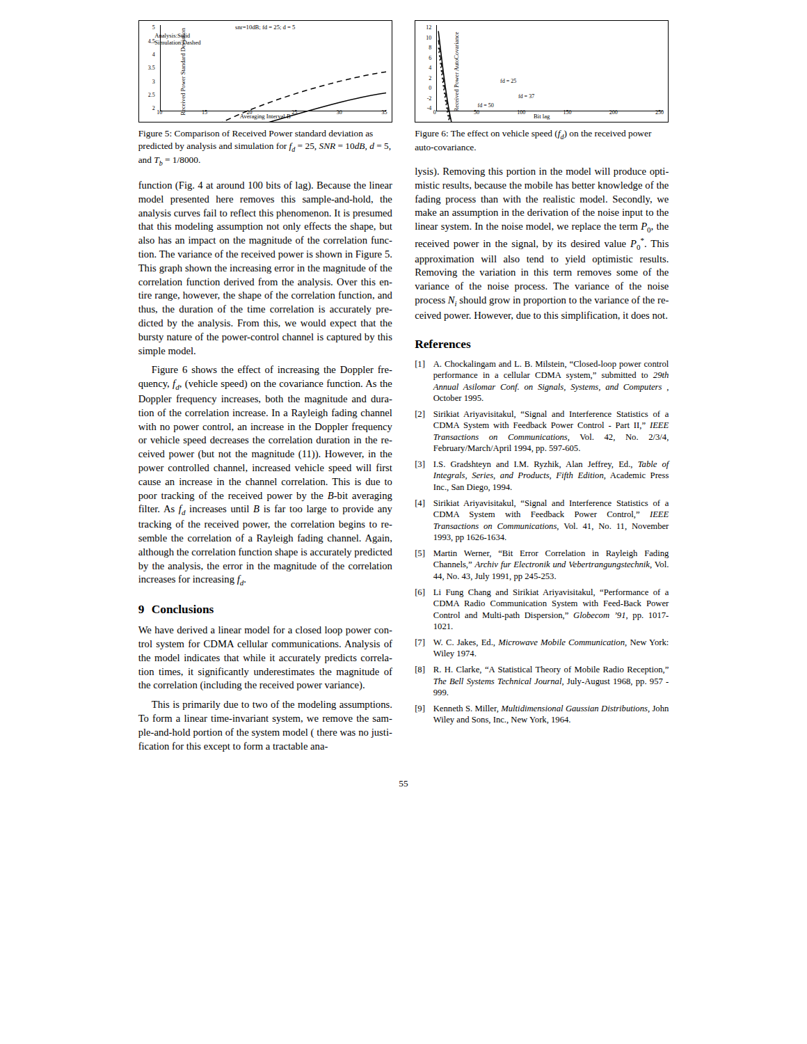snr=10dB; fd = 25; d = 5
Analysis:Solid
Simulation:Dashed
Received Power Standard Deviation
5 4.5 4 3.5 3 2.5 2
10 15 20 25 30 35
Averaging Interval B
Figure 5: Comparison of Received Power standard deviation as predicted by analysis and simulation for fd = 25, SNR = 10dB, d = 5, and Tb = 1/8000.
function (Fig. 4 at around 100 bits of lag). Because the linear model presented here removes this sample-and-hold, the analysis curves fail to reflect this phenomenon. It is presumed that this modeling assumption not only effects the shape, but also has an impact on the magnitude of the correlation function. The variance of the received power is shown in Figure 5. This graph shown the increasing error in the magnitude of the correlation function derived from the analysis. Over this entire range, however, the shape of the correlation function, and thus, the duration of the time correlation is accurately predicted by the analysis. From this, we would expect that the bursty nature of the power-control channel is captured by this simple model.
Figure 6 shows the effect of increasing the Doppler frequency, fd, (vehicle speed) on the covariance function. As the Doppler frequency increases, both the magnitude and duration of the correlation increase. In a Rayleigh fading channel with no power control, an increase in the Doppler frequency or vehicle speed decreases the correlation duration in the received power (but not the magnitude (11)). However, in the power controlled channel, increased vehicle speed will first cause an increase in the channel correlation. This is due to poor tracking of the received power by the B-bit averaging filter. As fd increases until B is far too large to provide any tracking of the received power, the correlation begins to resemble the correlation of a Rayleigh fading channel. Again, although the correlation function shape is accurately predicted by the analysis, the error in the magnitude of the correlation increases for increasing fd.
9 Conclusions
We have derived a linear model for a closed loop power control system for CDMA cellular communications. Analysis of the model indicates that while it accurately predicts correlation times, it significantly underestimates the magnitude of the correlation (including the received power variance).
This is primarily due to two of the modeling assumptions. To form a linear time-invariant system, we remove the sample-and-hold portion of the system model ( there was no justification for this except to form a tractable ana-
Received Power AutoCovariance
12 10 8 6 4 2 0 -2 -4
fd = 25 fd = 37 fd = 50
0 50 100 150 200 250
Bit lag
Figure 6: The effect on vehicle speed (fd) on the received power auto-covariance.
lysis). Removing this portion in the model will produce optimistic results, because the mobile has better knowledge of the fading process than with the realistic model. Secondly, we make an assumption in the derivation of the noise input to the linear system. In the noise model, we replace the term P0, the received power in the signal, by its desired value P0*. This approximation will also tend to yield optimistic results. Removing the variation in this term removes some of the variance of the noise process. The variance of the noise process Ni should grow in proportion to the variance of the received power. However, due to this simplification, it does not.
References
[1] A. Chockalingam and L. B. Milstein, “Closed-loop power control performance in a cellular CDMA system,” submitted to 29th Annual Asilomar Conf. on Signals, Systems, and Computers , October 1995.
[2] Sirikiat Ariyavisitakul, “Signal and Interference Statistics of a CDMA System with Feedback Power Control - Part II,” IEEE Transactions on Communications, Vol. 42, No. 2/3/4, February/March/April 1994, pp. 597-605.
[3] I.S. Gradshteyn and I.M. Ryzhik, Alan Jeffrey, Ed., Table of Integrals, Series, and Products, Fifth Edition, Academic Press Inc., San Diego, 1994.
[4] Sirikiat Ariyavisitakul, “Signal and Interference Statistics of a CDMA System with Feedback Power Control,” IEEE Transactions on Communications, Vol. 41, No. 11, November 1993, pp 1626-1634.
[5] Martin Werner, “Bit Error Correlation in Rayleigh Fading Channels,” Archiv fur Electronik und Vebertrangungstechnik, Vol. 44, No. 43, July 1991, pp 245-253.
[6] Li Fung Chang and Sirikiat Ariyavisitakul, “Performance of a CDMA Radio Communication System with Feed-Back Power Control and Multi-path Dispersion,” Globecom ’91, pp. 1017-1021.
[7] W. C. Jakes, Ed., Microwave Mobile Communication, New York: Wiley 1974.
[8] R. H. Clarke, “A Statistical Theory of Mobile Radio Reception,” The Bell Systems Technical Journal, July-August 1968, pp. 957 - 999.
[9] Kenneth S. Miller, Multidimensional Gaussian Distributions, John Wiley and Sons, Inc., New York, 1964.
55